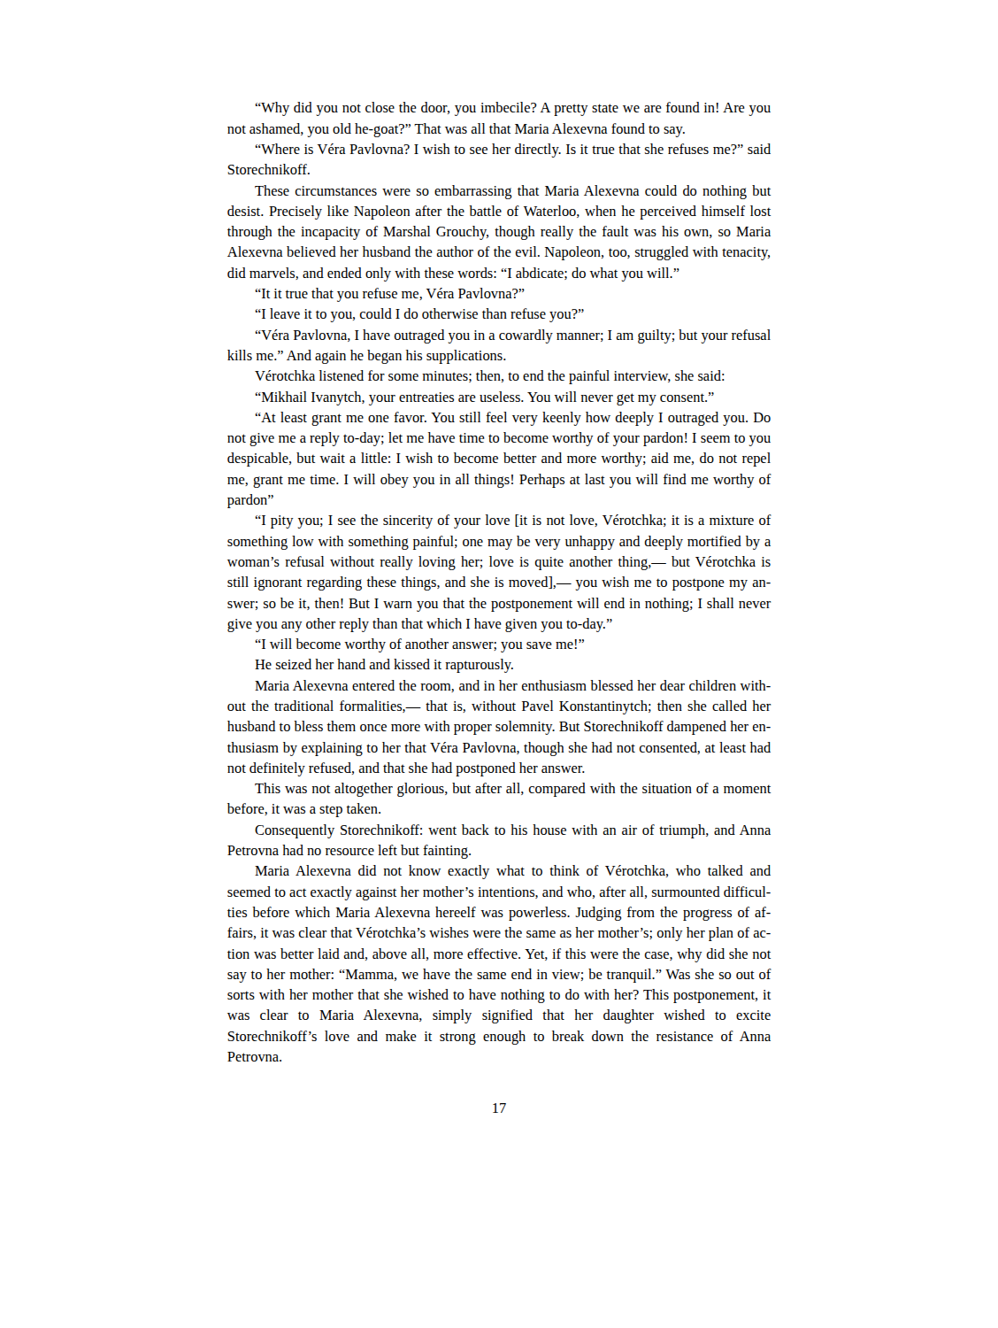“Why did you not close the door, you imbecile? A pretty state we are found in! Are you not ashamed, you old he-goat?” That was all that Maria Alexevna found to say.
“Where is Véra Pavlovna? I wish to see her directly. Is it true that she refuses me?” said Storechnikoff.
These circumstances were so embarrassing that Maria Alexevna could do nothing but desist. Precisely like Napoleon after the battle of Waterloo, when he perceived himself lost through the incapacity of Marshal Grouchy, though really the fault was his own, so Maria Alexevna believed her husband the author of the evil. Napoleon, too, struggled with tenacity, did marvels, and ended only with these words: “I abdicate; do what you will.”
“It it true that you refuse me, Véra Pavlovna?”
“I leave it to you, could I do otherwise than refuse you?”
“Véra Pavlovna, I have outraged you in a cowardly manner; I am guilty; but your refusal kills me.” And again he began his supplications.
Vérotchka listened for some minutes; then, to end the painful interview, she said:
“Mikhail Ivanytch, your entreaties are useless. You will never get my consent.”
“At least grant me one favor. You still feel very keenly how deeply I outraged you. Do not give me a reply to-day; let me have time to become worthy of your pardon! I seem to you despicable, but wait a little: I wish to become better and more worthy; aid me, do not repel me, grant me time. I will obey you in all things! Perhaps at last you will find me worthy of pardon”
“I pity you; I see the sincerity of your love [it is not love, Vérotchka; it is a mixture of something low with something painful; one may be very unhappy and deeply mortified by a woman’s refusal without really loving her; love is quite another thing,— but Vérotchka is still ignorant regarding these things, and she is moved],— you wish me to postpone my answer; so be it, then! But I warn you that the postponement will end in nothing; I shall never give you any other reply than that which I have given you to-day.”
“I will become worthy of another answer; you save me!”
He seized her hand and kissed it rapturously.
Maria Alexevna entered the room, and in her enthusiasm blessed her dear children without the traditional formalities,— that is, without Pavel Konstantinytch; then she called her husband to bless them once more with proper solemnity. But Storechnikoff dampened her enthusiasm by explaining to her that Véra Pavlovna, though she had not consented, at least had not definitely refused, and that she had postponed her answer.
This was not altogether glorious, but after all, compared with the situation of a moment before, it was a step taken.
Consequently Storechnikoff: went back to his house with an air of triumph, and Anna Petrovna had no resource left but fainting.
Maria Alexevna did not know exactly what to think of Vérotchka, who talked and seemed to act exactly against her mother’s intentions, and who, after all, surmounted difficulties before which Maria Alexevna hereelf was powerless. Judging from the progress of affairs, it was clear that Vérotchka’s wishes were the same as her mother’s; only her plan of action was better laid and, above all, more effective. Yet, if this were the case, why did she not say to her mother: “Mamma, we have the same end in view; be tranquil.” Was she so out of sorts with her mother that she wished to have nothing to do with her? This postponement, it was clear to Maria Alexevna, simply signified that her daughter wished to excite Storechnikoff’s love and make it strong enough to break down the resistance of Anna Petrovna.
17